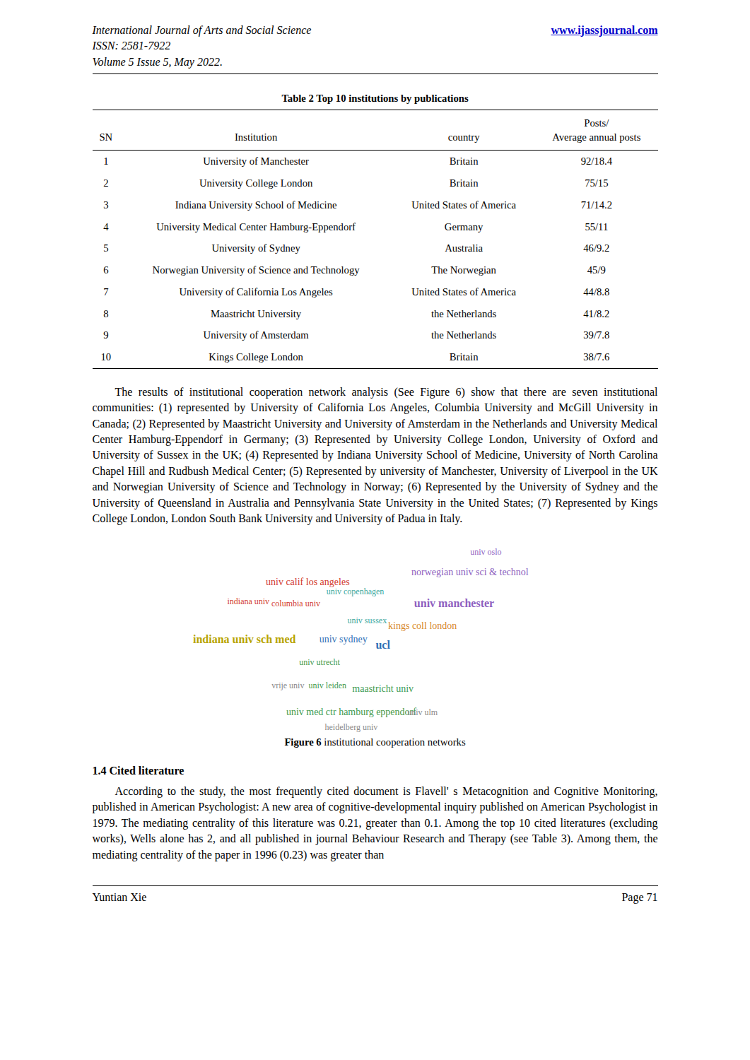International Journal of Arts and Social Science
ISSN: 2581-7922
Volume 5 Issue 5, May 2022.
www.ijassjournal.com
Table 2 Top 10 institutions by publications
| SN | Institution | country | Posts/ Average annual posts |
| --- | --- | --- | --- |
| 1 | University of Manchester | Britain | 92/18.4 |
| 2 | University College London | Britain | 75/15 |
| 3 | Indiana University School of Medicine | United States of America | 71/14.2 |
| 4 | University Medical Center Hamburg-Eppendorf | Germany | 55/11 |
| 5 | University of Sydney | Australia | 46/9.2 |
| 6 | Norwegian University of Science and Technology | The Norwegian | 45/9 |
| 7 | University of California Los Angeles | United States of America | 44/8.8 |
| 8 | Maastricht University | the Netherlands | 41/8.2 |
| 9 | University of Amsterdam | the Netherlands | 39/7.8 |
| 10 | Kings College London | Britain | 38/7.6 |
The results of institutional cooperation network analysis (See Figure 6) show that there are seven institutional communities: (1) represented by University of California Los Angeles, Columbia University and McGill University in Canada; (2) Represented by Maastricht University and University of Amsterdam in the Netherlands and University Medical Center Hamburg-Eppendorf in Germany; (3) Represented by University College London, University of Oxford and University of Sussex in the UK; (4) Represented by Indiana University School of Medicine, University of North Carolina Chapel Hill and Rudbush Medical Center; (5) Represented by university of Manchester, University of Liverpool in the UK and Norwegian University of Science and Technology in Norway; (6) Represented by the University of Sydney and the University of Queensland in Australia and Pennsylvania State University in the United States; (7) Represented by Kings College London, London South Bank University and University of Padua in Italy.
univ oslo norwegian univ sci & technol univ manchester univ calif los angeles indiana univ columbia univ univ copenhagen univ sussex kings coll london indiana univ sch med univ sydney ucl univ utrecht vrije univ univ leiden maastricht univ univ med ctr hamburg eppendorf univ ulm heidelberg univ
Figure 6 institutional cooperation networks
1.4 Cited literature
According to the study, the most frequently cited document is Flavell' s Metacognition and Cognitive Monitoring, published in American Psychologist: A new area of cognitive-developmental inquiry published on American Psychologist in 1979. The mediating centrality of this literature was 0.21, greater than 0.1. Among the top 10 cited literatures (excluding works), Wells alone has 2, and all published in journal Behaviour Research and Therapy (see Table 3). Among them, the mediating centrality of the paper in 1996 (0.23) was greater than
Yuntian Xie
Page 71